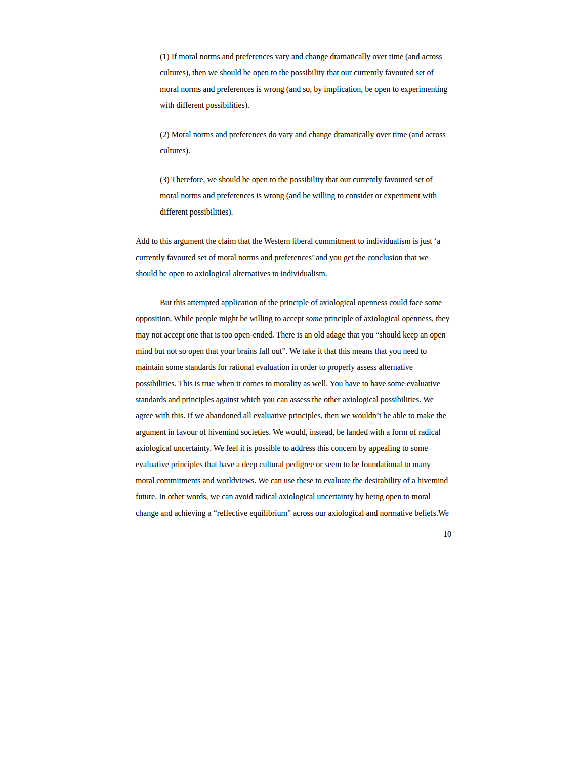(1) If moral norms and preferences vary and change dramatically over time (and across cultures), then we should be open to the possibility that our currently favoured set of moral norms and preferences is wrong (and so, by implication, be open to experimenting with different possibilities).
(2) Moral norms and preferences do vary and change dramatically over time (and across cultures).
(3) Therefore, we should be open to the possibility that our currently favoured set of moral norms and preferences is wrong (and be willing to consider or experiment with different possibilities).
Add to this argument the claim that the Western liberal commitment to individualism is just ‘a currently favoured set of moral norms and preferences’ and you get the conclusion that we should be open to axiological alternatives to individualism.
But this attempted application of the principle of axiological openness could face some opposition. While people might be willing to accept some principle of axiological openness, they may not accept one that is too open-ended. There is an old adage that you “should keep an open mind but not so open that your brains fall out”. We take it that this means that you need to maintain some standards for rational evaluation in order to properly assess alternative possibilities. This is true when it comes to morality as well. You have to have some evaluative standards and principles against which you can assess the other axiological possibilities. We agree with this. If we abandoned all evaluative principles, then we wouldn’t be able to make the argument in favour of hivemind societies. We would, instead, be landed with a form of radical axiological uncertainty. We feel it is possible to address this concern by appealing to some evaluative principles that have a deep cultural pedigree or seem to be foundational to many moral commitments and worldviews. We can use these to evaluate the desirability of a hivemind future. In other words, we can avoid radical axiological uncertainty by being open to moral change and achieving a “reflective equilibrium” across our axiological and normative beliefs.We
10